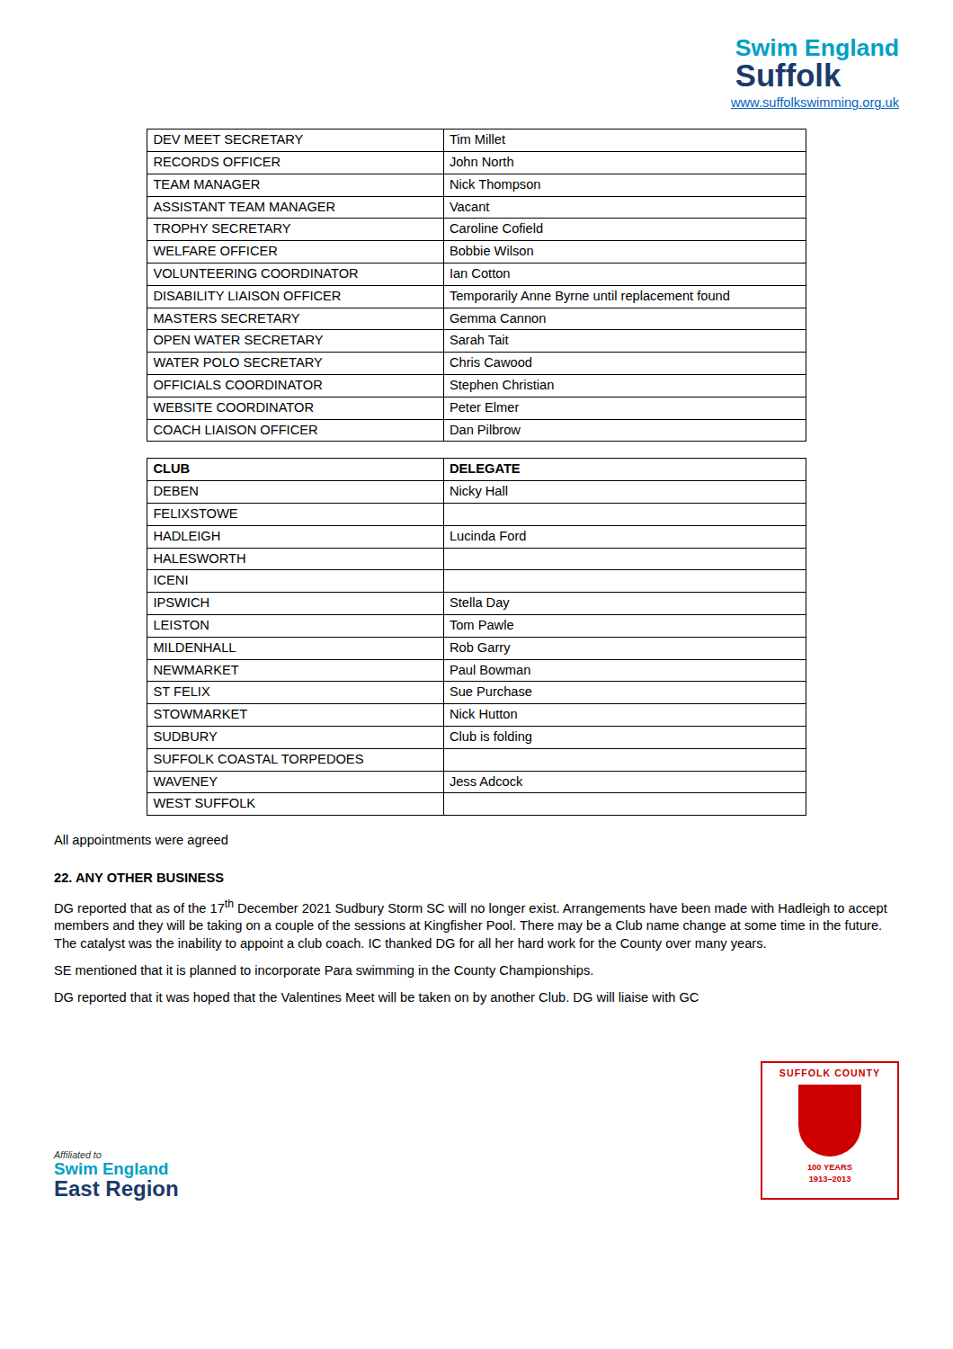Swim England
Suffolk
www.suffolkswimming.org.uk
| DEV MEET SECRETARY | Tim Millet |
| RECORDS OFFICER | John North |
| TEAM MANAGER | Nick Thompson |
| ASSISTANT TEAM MANAGER | Vacant |
| TROPHY SECRETARY | Caroline Cofield |
| WELFARE OFFICER | Bobbie Wilson |
| VOLUNTEERING COORDINATOR | Ian Cotton |
| DISABILITY LIAISON OFFICER | Temporarily Anne Byrne until replacement found |
| MASTERS SECRETARY | Gemma Cannon |
| OPEN WATER SECRETARY | Sarah Tait |
| WATER POLO SECRETARY | Chris Cawood |
| OFFICIALS COORDINATOR | Stephen Christian |
| WEBSITE COORDINATOR | Peter Elmer |
| COACH LIAISON OFFICER | Dan Pilbrow |
| CLUB | DELEGATE |
| --- | --- |
| DEBEN | Nicky Hall |
| FELIXSTOWE | |
| HADLEIGH | Lucinda Ford |
| HALESWORTH | |
| ICENI | |
| IPSWICH | Stella Day |
| LEISTON | Tom Pawle |
| MILDENHALL | Rob Garry |
| NEWMARKET | Paul Bowman |
| ST FELIX | Sue Purchase |
| STOWMARKET | Nick Hutton |
| SUDBURY | Club is folding |
| SUFFOLK COASTAL TORPEDOES | |
| WAVENEY | Jess Adcock |
| WEST SUFFOLK | |
All appointments were agreed
22. ANY OTHER BUSINESS
DG reported that as of the 17th December 2021 Sudbury Storm SC will no longer exist. Arrangements have been made with Hadleigh to accept members and they will be taking on a couple of the sessions at Kingfisher Pool. There may be a Club name change at some time in the future. The catalyst was the inability to appoint a club coach. IC thanked DG for all her hard work for the County over many years.
SE mentioned that it is planned to incorporate Para swimming in the County Championships.
DG reported that it was hoped that the Valentines Meet will be taken on by another Club. DG will liaise with GC
Affiliated to
Swim England
East Region
SUFFOLK COUNTY
100 YEARS
1913–2013